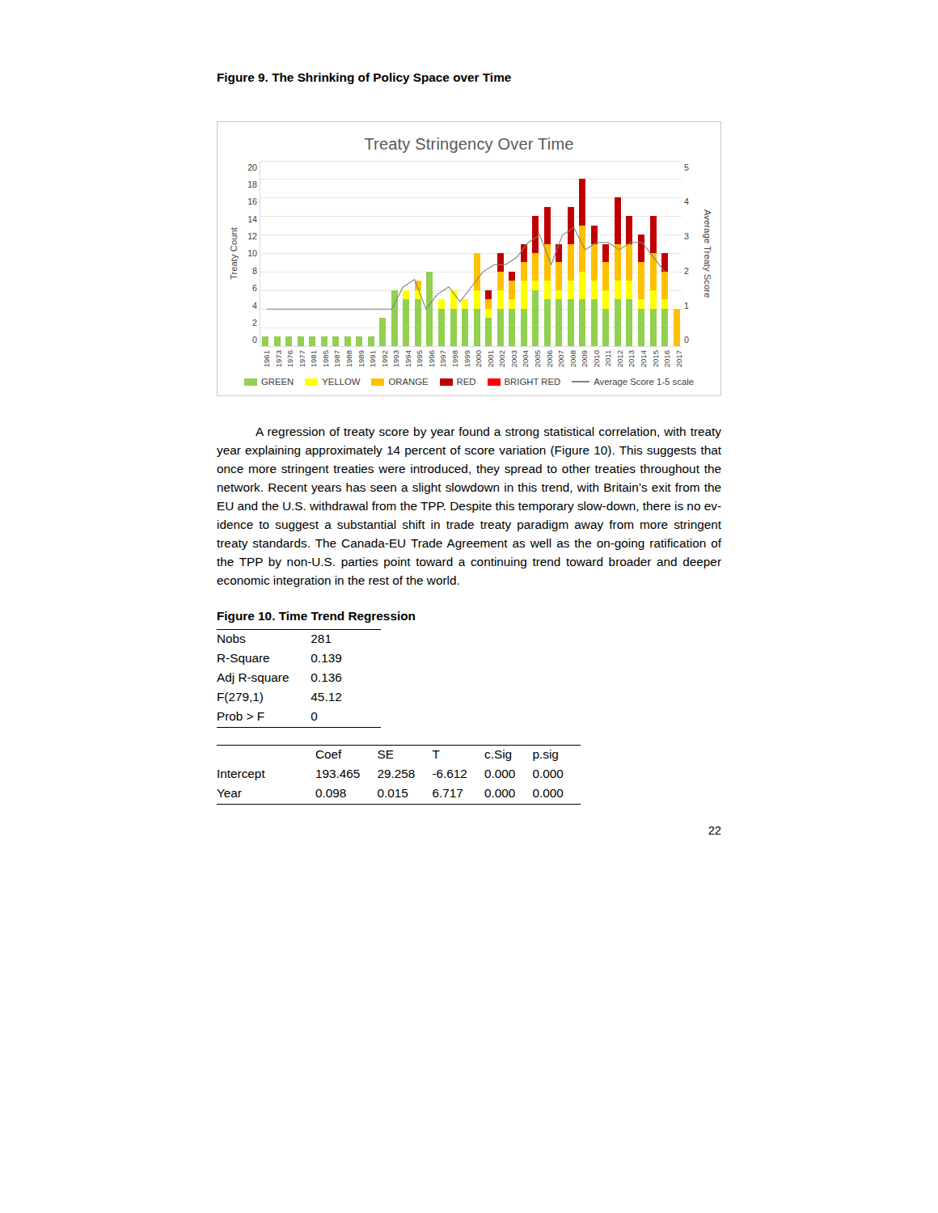Figure 9. The Shrinking of Policy Space over Time
Treaty Stringency Over Time
Treaty Count
2018161412 1086420
5 4 3 2 1 0
Average Treaty Score
19611973197619771981 19851987198819891991 19921993199419951996 19971998199920002001 20022003200420052006 20072008200920102011 20122013201420152016 2017
GREEN YELLOW ORANGE RED BRIGHT RED Average Score 1-5 scale
A regression of treaty score by year found a strong statistical correlation, with treaty year explaining approximately 14 percent of score variation (Figure 10). This suggests that once more stringent treaties were introduced, they spread to other treaties throughout the network. Recent years has seen a slight slowdown in this trend, with Britain’s exit from the EU and the U.S. withdrawal from the TPP. Despite this temporary slow-down, there is no evidence to suggest a substantial shift in trade treaty paradigm away from more stringent treaty standards. The Canada-EU Trade Agreement as well as the on-going ratification of the TPP by non-U.S. parties point toward a continuing trend toward broader and deeper economic integration in the rest of the world.
Figure 10. Time Trend Regression
| Nobs | 281 |
| R-Square | 0.139 |
| Adj R-square | 0.136 |
| F(279,1) | 45.12 |
| Prob > F | 0 |
| | Coef | SE | T | c.Sig | p.sig |
| --- | --- | --- | --- | --- | --- |
| Intercept | 193.465 | 29.258 | -6.612 | 0.000 | 0.000 |
| Year | 0.098 | 0.015 | 6.717 | 0.000 | 0.000 |
22